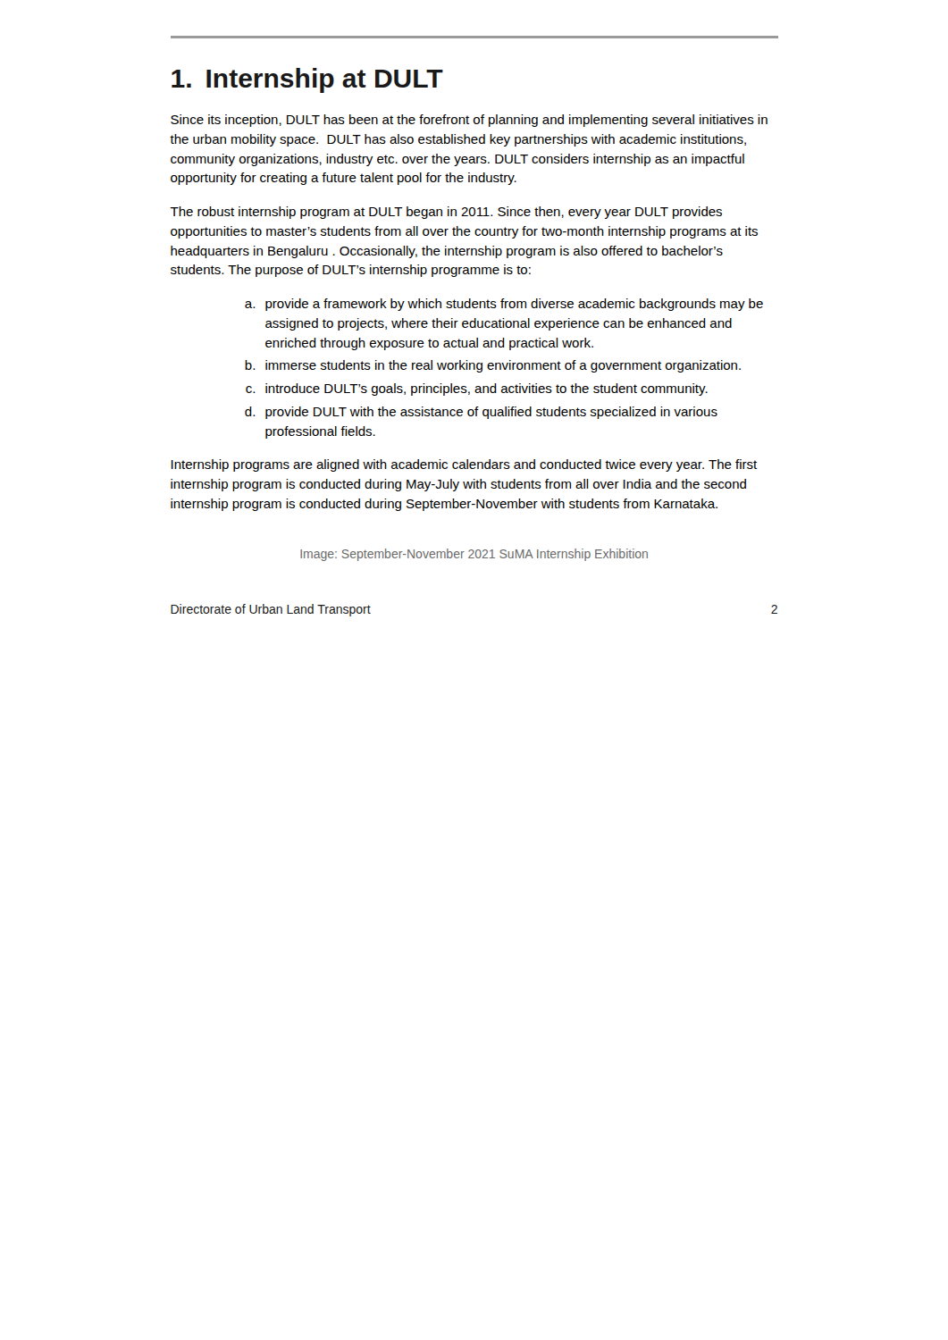1. Internship at DULT
Since its inception, DULT has been at the forefront of planning and implementing several initiatives in the urban mobility space. DULT has also established key partnerships with academic institutions, community organizations, industry etc. over the years. DULT considers internship as an impactful opportunity for creating a future talent pool for the industry.
The robust internship program at DULT began in 2011. Since then, every year DULT provides opportunities to master’s students from all over the country for two-month internship programs at its headquarters in Bengaluru . Occasionally, the internship program is also offered to bachelor’s students. The purpose of DULT’s internship programme is to:
provide a framework by which students from diverse academic backgrounds may be assigned to projects, where their educational experience can be enhanced and enriched through exposure to actual and practical work.
immerse students in the real working environment of a government organization.
introduce DULT’s goals, principles, and activities to the student community.
provide DULT with the assistance of qualified students specialized in various professional fields.
Internship programs are aligned with academic calendars and conducted twice every year. The first internship program is conducted during May-July with students from all over India and the second internship program is conducted during September-November with students from Karnataka.
Image: September-November 2021 SuMA Internship Exhibition
Directorate of Urban Land Transport
2